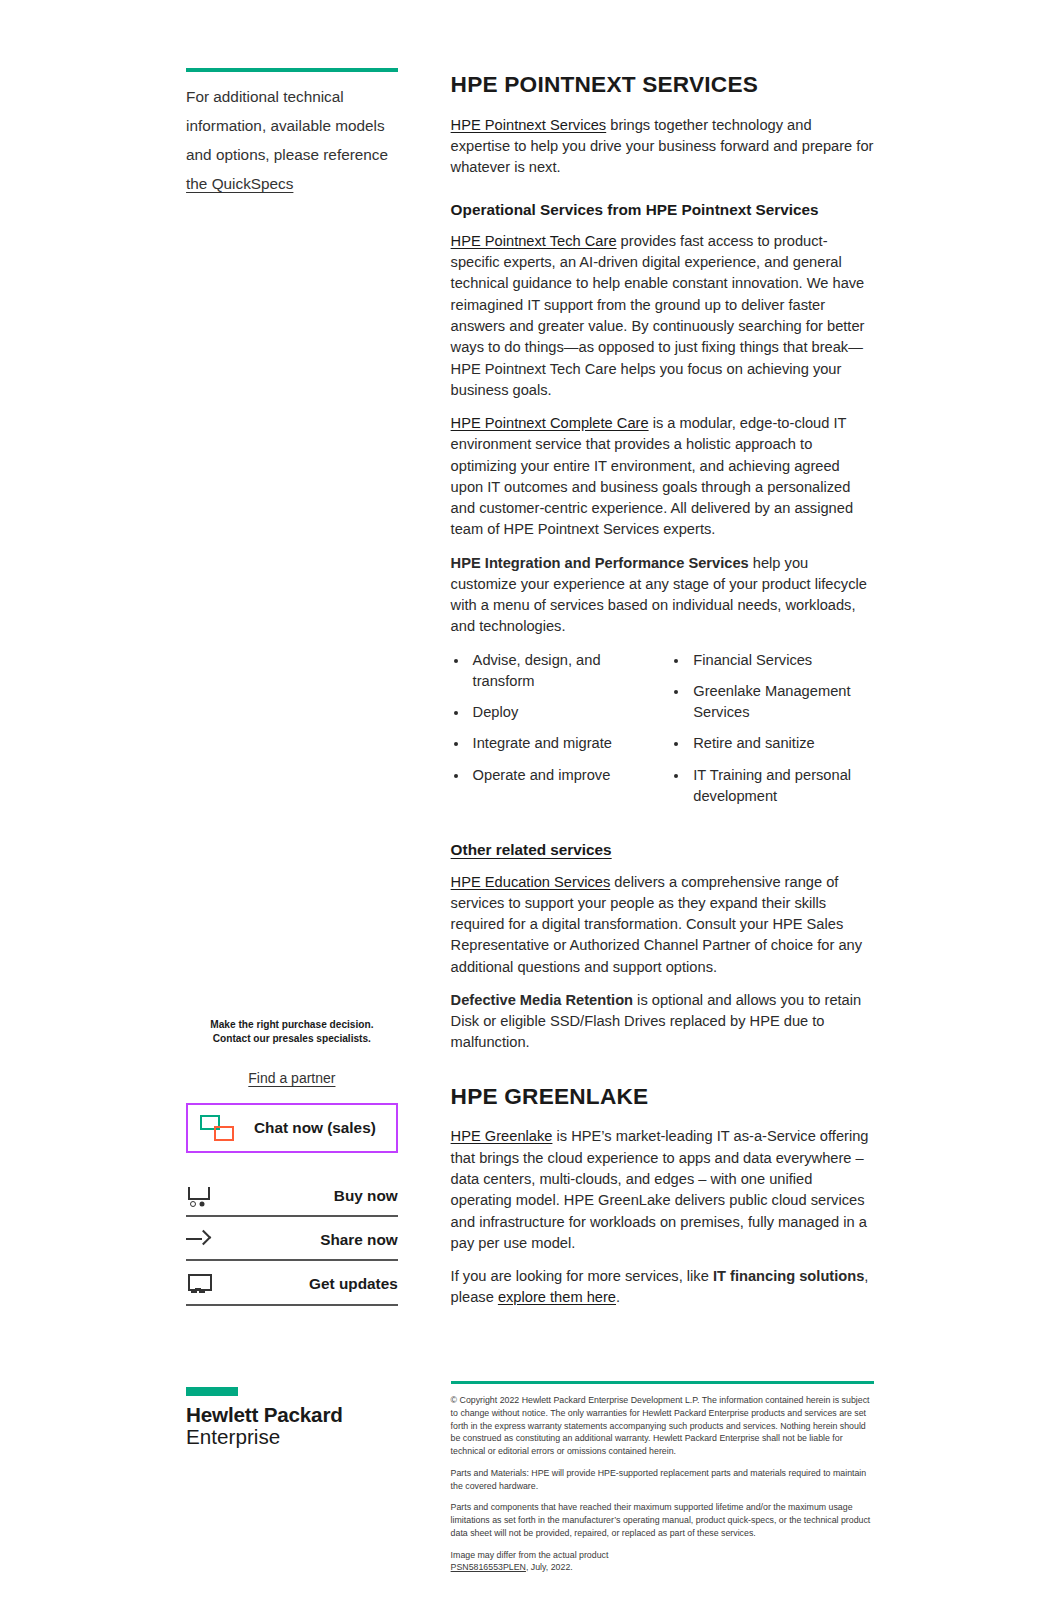For additional technical information, available models and options, please reference the QuickSpecs
Make the right purchase decision.
Contact our presales specialists.
Find a partner
Chat now (sales)
Buy now
Share now
Get updates
HPE POINTNEXT SERVICES
HPE Pointnext Services brings together technology and expertise to help you drive your business forward and prepare for whatever is next.
Operational Services from HPE Pointnext Services
HPE Pointnext Tech Care provides fast access to product-specific experts, an AI-driven digital experience, and general technical guidance to help enable constant innovation. We have reimagined IT support from the ground up to deliver faster answers and greater value. By continuously searching for better ways to do things—as opposed to just fixing things that break—HPE Pointnext Tech Care helps you focus on achieving your business goals.
HPE Pointnext Complete Care is a modular, edge-to-cloud IT environment service that provides a holistic approach to optimizing your entire IT environment, and achieving agreed upon IT outcomes and business goals through a personalized and customer-centric experience. All delivered by an assigned team of HPE Pointnext Services experts.
HPE Integration and Performance Services help you customize your experience at any stage of your product lifecycle with a menu of services based on individual needs, workloads, and technologies.
Advise, design, and transform
Deploy
Integrate and migrate
Operate and improve
Financial Services
Greenlake Management Services
Retire and sanitize
IT Training and personal development
Other related services
HPE Education Services delivers a comprehensive range of services to support your people as they expand their skills required for a digital transformation. Consult your HPE Sales Representative or Authorized Channel Partner of choice for any additional questions and support options.
Defective Media Retention is optional and allows you to retain Disk or eligible SSD/Flash Drives replaced by HPE due to malfunction.
HPE GREENLAKE
HPE Greenlake is HPE’s market-leading IT as-a-Service offering that brings the cloud experience to apps and data everywhere – data centers, multi-clouds, and edges – with one unified operating model. HPE GreenLake delivers public cloud services and infrastructure for workloads on premises, fully managed in a pay per use model.
If you are looking for more services, like IT financing solutions, please explore them here.
Hewlett Packard
Enterprise
© Copyright 2022 Hewlett Packard Enterprise Development L.P. The information contained herein is subject to change without notice. The only warranties for Hewlett Packard Enterprise products and services are set forth in the express warranty statements accompanying such products and services. Nothing herein should be construed as constituting an additional warranty. Hewlett Packard Enterprise shall not be liable for technical or editorial errors or omissions contained herein.
Parts and Materials: HPE will provide HPE-supported replacement parts and materials required to maintain the covered hardware.
Parts and components that have reached their maximum supported lifetime and/or the maximum usage limitations as set forth in the manufacturer’s operating manual, product quick-specs, or the technical product data sheet will not be provided, repaired, or replaced as part of these services.
Image may differ from the actual product
PSN5816553PLEN, July, 2022.